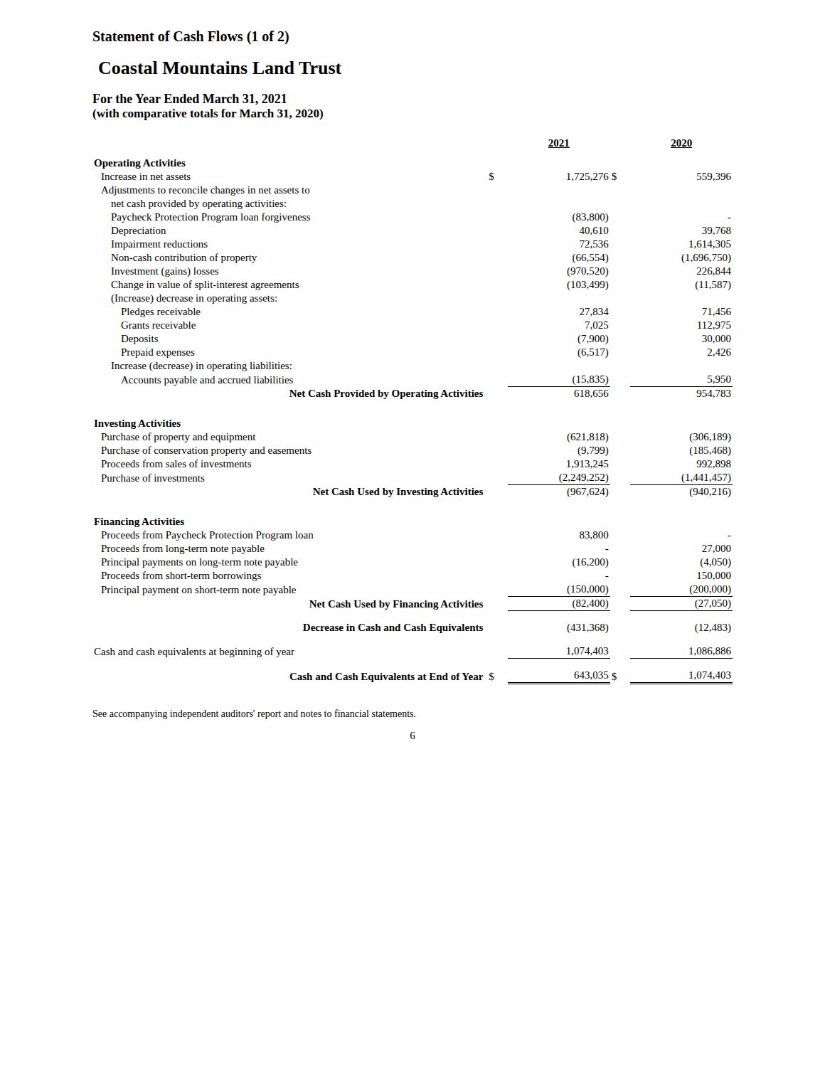Statement of Cash Flows (1 of 2)
Coastal Mountains Land Trust
For the Year Ended March 31, 2021 (with comparative totals for March 31, 2020)
| | | 2021 | | 2020 |
| Operating Activities | | | | |
| Increase in net assets | $ | 1,725,276 | $ | 559,396 |
| Adjustments to reconcile changes in net assets to | | | | |
| net cash provided by operating activities: | | | | |
| Paycheck Protection Program loan forgiveness | | (83,800) | | - |
| Depreciation | | 40,610 | | 39,768 |
| Impairment reductions | | 72,536 | | 1,614,305 |
| Non-cash contribution of property | | (66,554) | | (1,696,750) |
| Investment (gains) losses | | (970,520) | | 226,844 |
| Change in value of split-interest agreements | | (103,499) | | (11,587) |
| (Increase) decrease in operating assets: | | | | |
| Pledges receivable | | 27,834 | | 71,456 |
| Grants receivable | | 7,025 | | 112,975 |
| Deposits | | (7,900) | | 30,000 |
| Prepaid expenses | | (6,517) | | 2,426 |
| Increase (decrease) in operating liabilities: | | | | |
| Accounts payable and accrued liabilities | | (15,835) | | 5,950 |
| Net Cash Provided by Operating Activities | | 618,656 | | 954,783 |
| Investing Activities | | | | |
| Purchase of property and equipment | | (621,818) | | (306,189) |
| Purchase of conservation property and easements | | (9,799) | | (185,468) |
| Proceeds from sales of investments | | 1,913,245 | | 992,898 |
| Purchase of investments | | (2,249,252) | | (1,441,457) |
| Net Cash Used by Investing Activities | | (967,624) | | (940,216) |
| Financing Activities | | | | |
| Proceeds from Paycheck Protection Program loan | | 83,800 | | - |
| Proceeds from long-term note payable | | - | | 27,000 |
| Principal payments on long-term note payable | | (16,200) | | (4,050) |
| Proceeds from short-term borrowings | | - | | 150,000 |
| Principal payment on short-term note payable | | (150,000) | | (200,000) |
| Net Cash Used by Financing Activities | | (82,400) | | (27,050) |
| Decrease in Cash and Cash Equivalents | | (431,368) | | (12,483) |
| Cash and cash equivalents at beginning of year | | 1,074,403 | | 1,086,886 |
| Cash and Cash Equivalents at End of Year | $ | 643,035 | $ | 1,074,403 |
See accompanying independent auditors' report and notes to financial statements.
6